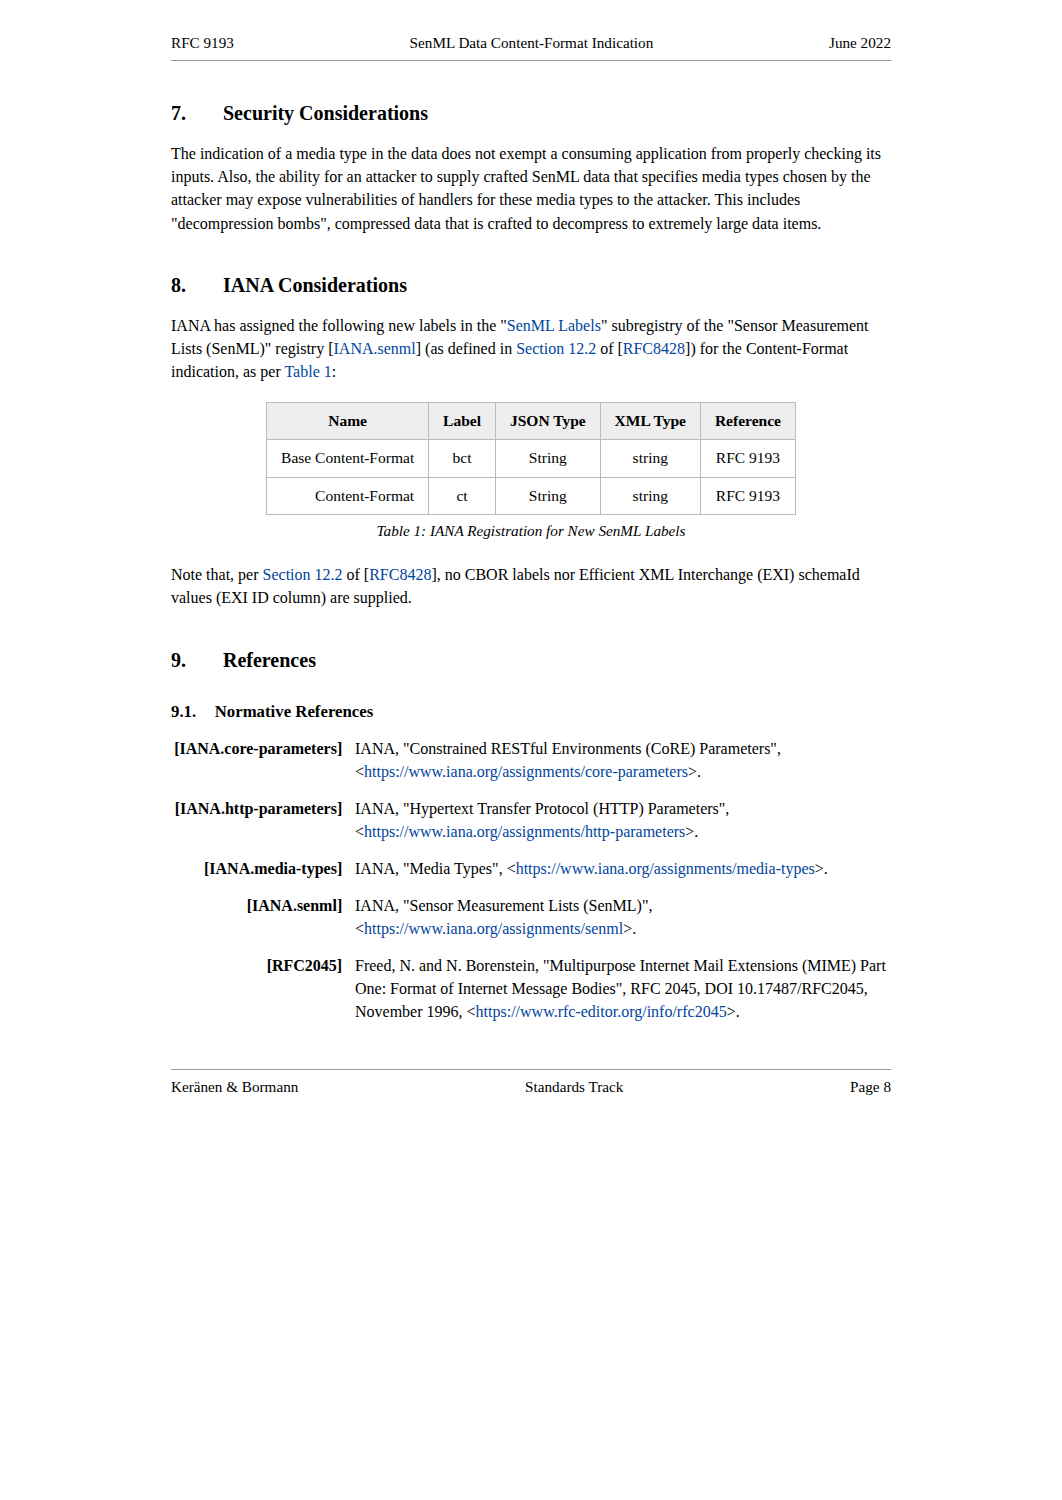RFC 9193 SenML Data Content-Format Indication June 2022
7. Security Considerations
The indication of a media type in the data does not exempt a consuming application from properly checking its inputs. Also, the ability for an attacker to supply crafted SenML data that specifies media types chosen by the attacker may expose vulnerabilities of handlers for these media types to the attacker. This includes "decompression bombs", compressed data that is crafted to decompress to extremely large data items.
8. IANA Considerations
IANA has assigned the following new labels in the "SenML Labels" subregistry of the "Sensor Measurement Lists (SenML)" registry [IANA.senml] (as defined in Section 12.2 of [RFC8428]) for the Content-Format indication, as per Table 1:
| Name | Label | JSON Type | XML Type | Reference |
| --- | --- | --- | --- | --- |
| Base Content-Format | bct | String | string | RFC 9193 |
| Content-Format | ct | String | string | RFC 9193 |
Table 1: IANA Registration for New SenML Labels
Note that, per Section 12.2 of [RFC8428], no CBOR labels nor Efficient XML Interchange (EXI) schemaId values (EXI ID column) are supplied.
9. References
9.1. Normative References
[IANA.core-parameters]
IANA, "Constrained RESTful Environments (CoRE) Parameters", <https://www.iana.org/assignments/core-parameters>.
[IANA.http-parameters]
IANA, "Hypertext Transfer Protocol (HTTP) Parameters", <https://www.iana.org/assignments/http-parameters>.
[IANA.media-types]
IANA, "Media Types", <https://www.iana.org/assignments/media-types>.
[IANA.senml]
IANA, "Sensor Measurement Lists (SenML)", <https://www.iana.org/assignments/senml>.
[RFC2045]
Freed, N. and N. Borenstein, "Multipurpose Internet Mail Extensions (MIME) Part One: Format of Internet Message Bodies", RFC 2045, DOI 10.17487/RFC2045, November 1996, <https://www.rfc-editor.org/info/rfc2045>.
Keränen & Bormann Standards Track Page 8